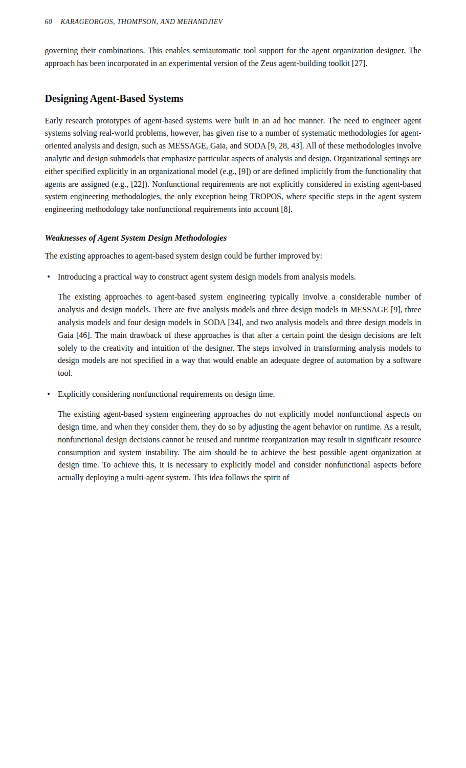60 KARAGEORGOS, THOMPSON, AND MEHANDJIEV
governing their combinations. This enables semiautomatic tool support for the agent organization designer. The approach has been incorporated in an experimental version of the Zeus agent-building toolkit [27].
Designing Agent-Based Systems
Early research prototypes of agent-based systems were built in an ad hoc manner. The need to engineer agent systems solving real-world problems, however, has given rise to a number of systematic methodologies for agent-oriented analysis and design, such as MESSAGE, Gaia, and SODA [9, 28, 43]. All of these methodologies involve analytic and design submodels that emphasize particular aspects of analysis and design. Organizational settings are either specified explicitly in an organizational model (e.g., [9]) or are defined implicitly from the functionality that agents are assigned (e.g., [22]). Nonfunctional requirements are not explicitly considered in existing agent-based system engineering methodologies, the only exception being TROPOS, where specific steps in the agent system engineering methodology take nonfunctional requirements into account [8].
Weaknesses of Agent System Design Methodologies
The existing approaches to agent-based system design could be further improved by:
Introducing a practical way to construct agent system design models from analysis models.
The existing approaches to agent-based system engineering typically involve a considerable number of analysis and design models. There are five analysis models and three design models in MESSAGE [9], three analysis models and four design models in SODA [34], and two analysis models and three design models in Gaia [46]. The main drawback of these approaches is that after a certain point the design decisions are left solely to the creativity and intuition of the designer. The steps involved in transforming analysis models to design models are not specified in a way that would enable an adequate degree of automation by a software tool.
Explicitly considering nonfunctional requirements on design time.
The existing agent-based system engineering approaches do not explicitly model nonfunctional aspects on design time, and when they consider them, they do so by adjusting the agent behavior on runtime. As a result, nonfunctional design decisions cannot be reused and runtime reorganization may result in significant resource consumption and system instability. The aim should be to achieve the best possible agent organization at design time. To achieve this, it is necessary to explicitly model and consider nonfunctional aspects before actually deploying a multi-agent system. This idea follows the spirit of